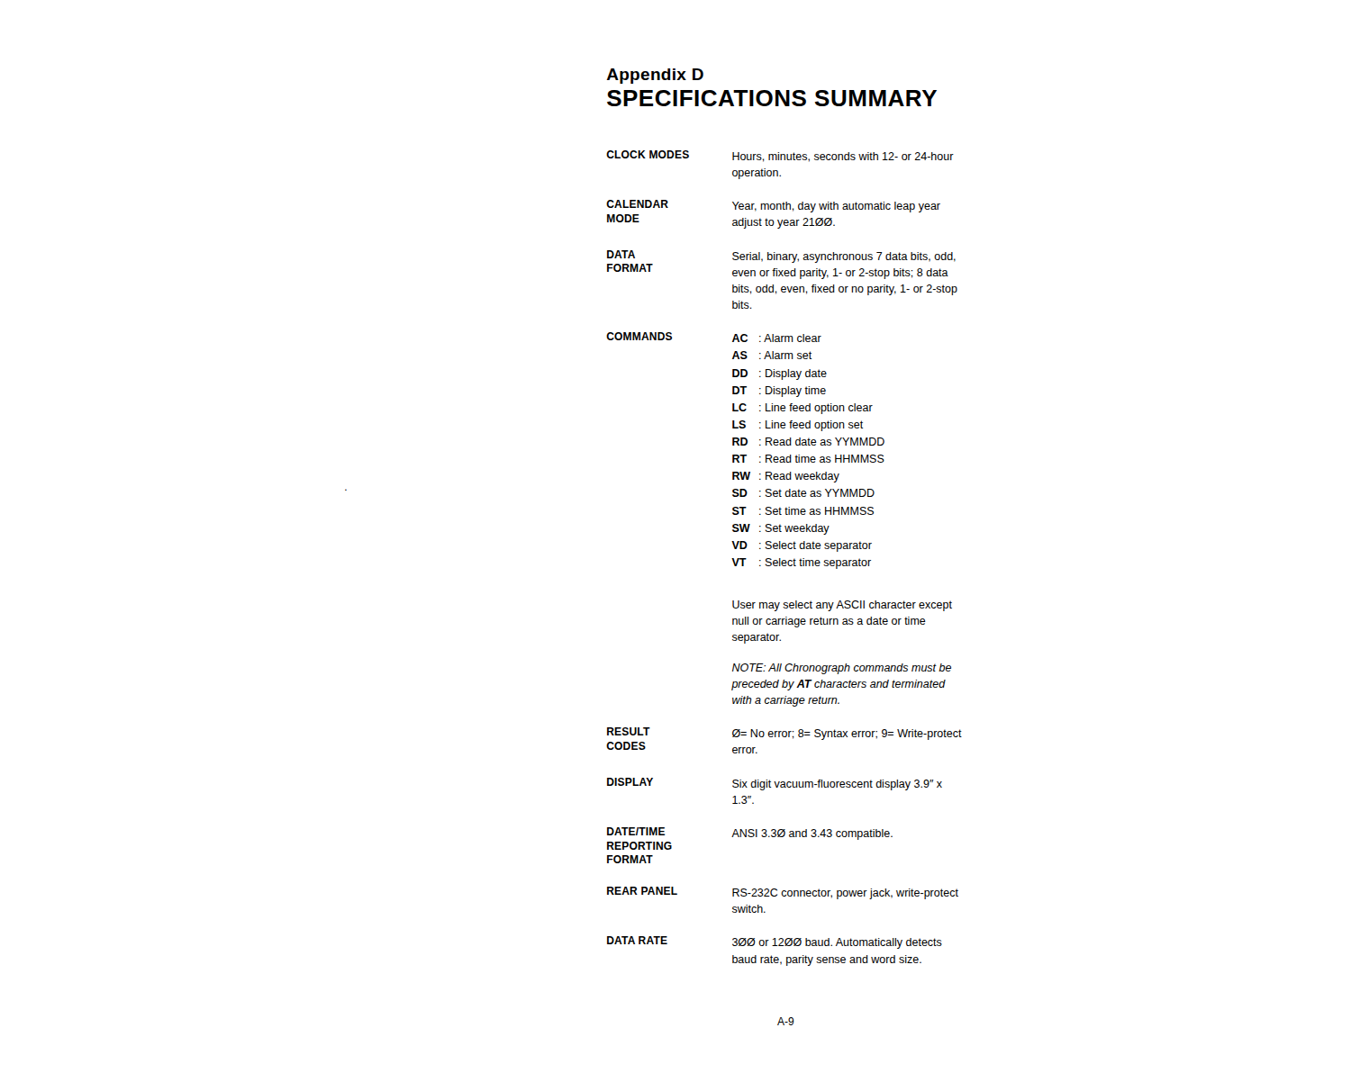.
Appendix DSPECIFICATIONS SUMMARY
| CLOCK MODES | Hours, minutes, seconds with 12- or 24-hour operation. |
| CALENDAR MODE | Year, month, day with automatic leap year adjust to year 21ØØ. |
| DATA FORMAT | Serial, binary, asynchronous 7 data bits, odd, even or fixed parity, 1- or 2-stop bits; 8 data bits, odd, even, fixed or no parity, 1- or 2-stop bits. |
| COMMANDS | AC : Alarm clear AS : Alarm set DD : Display date DT : Display time LC : Line feed option clear LS : Line feed option set RD : Read date as YYMMDD RT : Read time as HHMMSS RW : Read weekday SD : Set date as YYMMDD ST : Set time as HHMMSS SW : Set weekday VD : Select date separator VT : Select time separator User may select any ASCII character except null or carriage return as a date or time separator. NOTE: All Chronograph commands must be preceded by AT characters and terminated with a carriage return. |
| RESULT CODES | Ø= No error; 8= Syntax error; 9= Write-protect error. |
| DISPLAY | Six digit vacuum-fluorescent display 3.9″ x 1.3″. |
| DATE/TIME REPORTING FORMAT | ANSI 3.3Ø and 3.43 compatible. |
| REAR PANEL | RS-232C connector, power jack, write-protect switch. |
| DATA RATE | 3ØØ or 12ØØ baud. Automatically detects baud rate, parity sense and word size. |
A-9